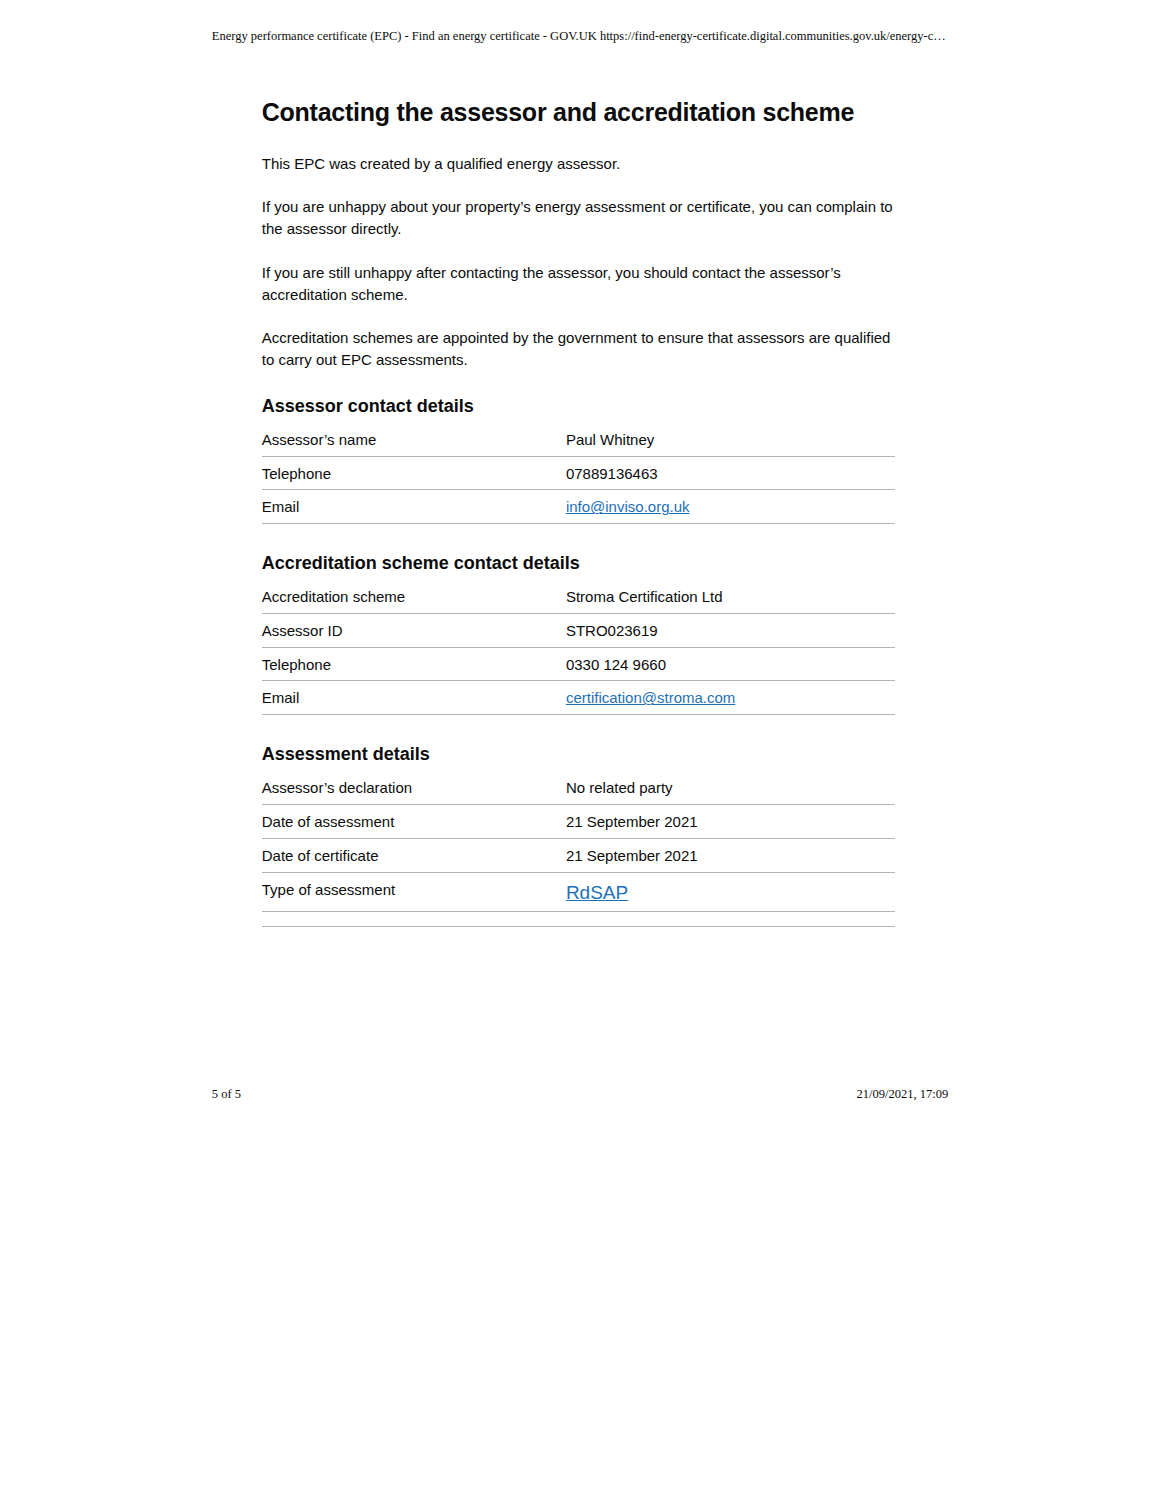Energy performance certificate (EPC) - Find an energy certificate - GOV.UK https://find-energy-certificate.digital.communities.gov.uk/energy-certifica...
Contacting the assessor and accreditation scheme
This EPC was created by a qualified energy assessor.
If you are unhappy about your property’s energy assessment or certificate, you can complain to the assessor directly.
If you are still unhappy after contacting the assessor, you should contact the assessor’s accreditation scheme.
Accreditation schemes are appointed by the government to ensure that assessors are qualified to carry out EPC assessments.
Assessor contact details
| Assessor’s name | Paul Whitney |
| Telephone | 07889136463 |
| Email | info@inviso.org.uk |
Accreditation scheme contact details
| Accreditation scheme | Stroma Certification Ltd |
| Assessor ID | STRO023619 |
| Telephone | 0330 124 9660 |
| Email | certification@stroma.com |
Assessment details
| Assessor’s declaration | No related party |
| Date of assessment | 21 September 2021 |
| Date of certificate | 21 September 2021 |
| Type of assessment | RdSAP |
5 of 5 21/09/2021, 17:09